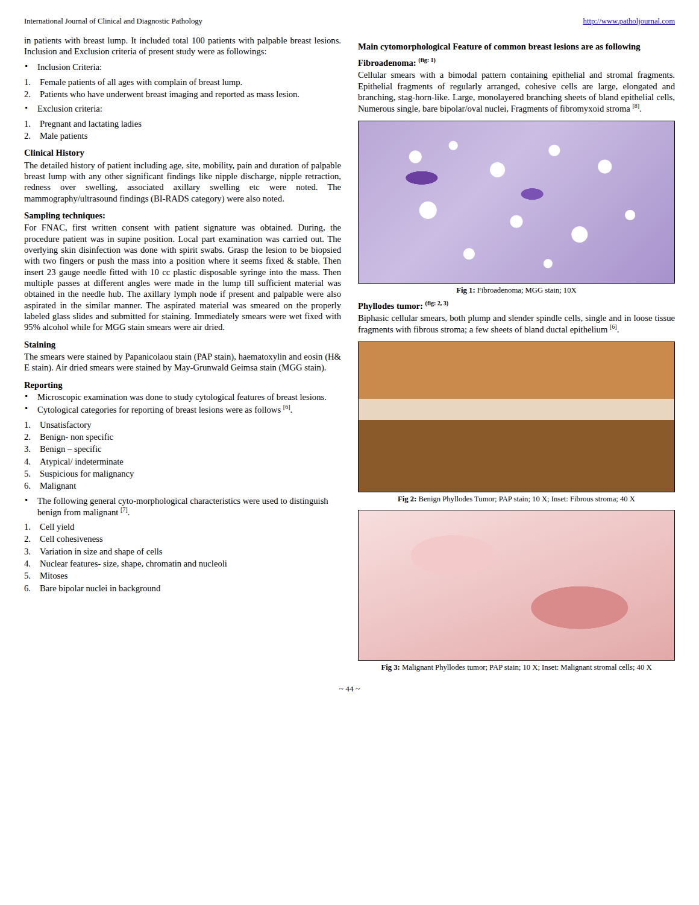International Journal of Clinical and Diagnostic Pathology http://www.patholjournal.com
in patients with breast lump. It included total 100 patients with palpable breast lesions. Inclusion and Exclusion criteria of present study were as followings:
▪Inclusion Criteria:
1. Female patients of all ages with complain of breast lump.
2. Patients who have underwent breast imaging and reported as mass lesion.
▪Exclusion criteria:
1. Pregnant and lactating ladies
2. Male patients
Clinical History
The detailed history of patient including age, site, mobility, pain and duration of palpable breast lump with any other significant findings like nipple discharge, nipple retraction, redness over swelling, associated axillary swelling etc were noted. The mammography/ultrasound findings (BI-RADS category) were also noted.
Sampling techniques:
For FNAC, first written consent with patient signature was obtained. During, the procedure patient was in supine position. Local part examination was carried out. The overlying skin disinfection was done with spirit swabs. Grasp the lesion to be biopsied with two fingers or push the mass into a position where it seems fixed & stable. Then insert 23 gauge needle fitted with 10 cc plastic disposable syringe into the mass. Then multiple passes at different angles were made in the lump till sufficient material was obtained in the needle hub. The axillary lymph node if present and palpable were also aspirated in the similar manner. The aspirated material was smeared on the properly labeled glass slides and submitted for staining. Immediately smears were wet fixed with 95% alcohol while for MGG stain smears were air dried.
Staining
The smears were stained by Papanicolaou stain (PAP stain), haematoxylin and eosin (H& E stain). Air dried smears were stained by May-Grunwald Geimsa stain (MGG stain).
Reporting
▪Microscopic examination was done to study cytological features of breast lesions.
▪Cytological categories for reporting of breast lesions were as follows [6].
1. Unsatisfactory
2. Benign- non specific
3. Benign – specific
4. Atypical/ indeterminate
5. Suspicious for malignancy
6. Malignant
▪The following general cyto-morphological characteristics were used to distinguish benign from malignant [7].
1. Cell yield
2. Cell cohesiveness
3. Variation in size and shape of cells
4. Nuclear features- size, shape, chromatin and nucleoli
5. Mitoses
6. Bare bipolar nuclei in background
Main cytomorphological Feature of common breast lesions are as following
Fibroadenoma: (fig: 1)
Cellular smears with a bimodal pattern containing epithelial and stromal fragments. Epithelial fragments of regularly arranged, cohesive cells are large, elongated and branching, stag-horn-like. Large, monolayered branching sheets of bland epithelial cells, Numerous single, bare bipolar/oval nuclei, Fragments of fibromyxoid stroma [8].
Fig 1: Fibroadenoma; MGG stain; 10X
Phyllodes tumor: (fig: 2, 3)
Biphasic cellular smears, both plump and slender spindle cells, single and in loose tissue fragments with fibrous stroma; a few sheets of bland ductal epithelium [6].
Fig 2: Benign Phyllodes Tumor; PAP stain; 10 X; Inset: Fibrous stroma; 40 X
Fig 3: Malignant Phyllodes tumor; PAP stain; 10 X; Inset: Malignant stromal cells; 40 X
~ 44 ~